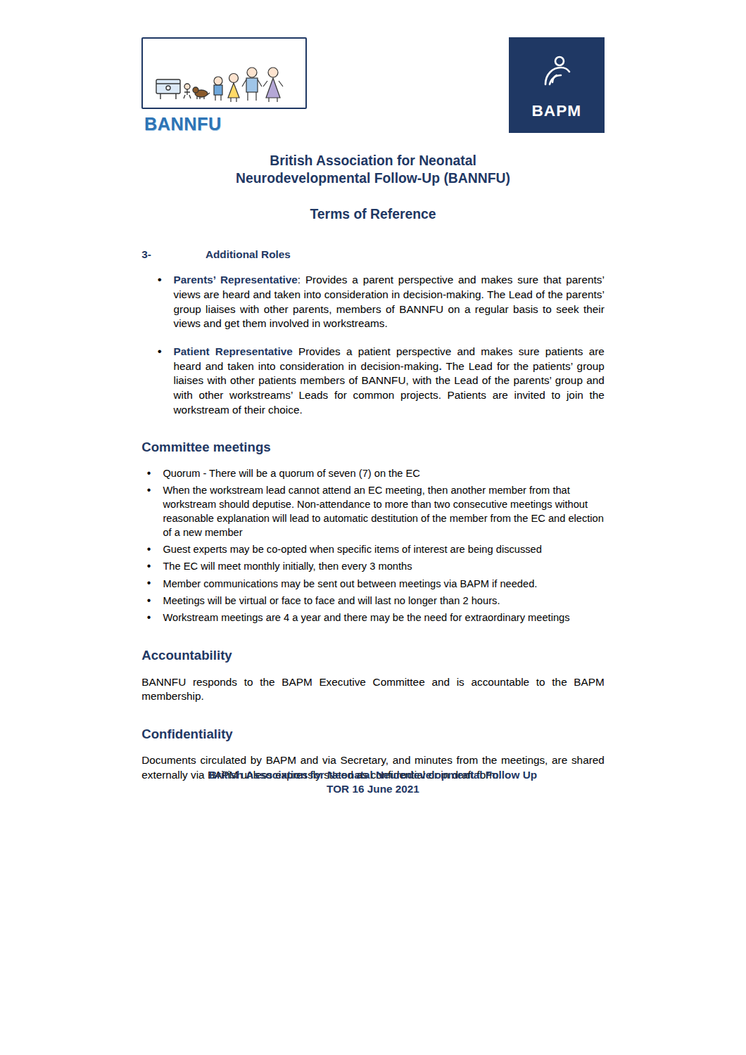BANNFU
BAPM
British Association for Neonatal
Neurodevelopmental Follow-Up (BANNFU)
Terms of Reference
3-Additional Roles
Parents’ Representative: Provides a parent perspective and makes sure that parents’ views are heard and taken into consideration in decision-making. The Lead of the parents’ group liaises with other parents, members of BANNFU on a regular basis to seek their views and get them involved in workstreams.
Patient Representative Provides a patient perspective and makes sure patients are heard and taken into consideration in decision-making. The Lead for the patients’ group liaises with other patients members of BANNFU, with the Lead of the parents’ group and with other workstreams’ Leads for common projects. Patients are invited to join the workstream of their choice.
Committee meetings
Quorum - There will be a quorum of seven (7) on the EC
When the workstream lead cannot attend an EC meeting, then another member from that workstream should deputise. Non-attendance to more than two consecutive meetings without reasonable explanation will lead to automatic destitution of the member from the EC and election of a new member
Guest experts may be co-opted when specific items of interest are being discussed
The EC will meet monthly initially, then every 3 months
Member communications may be sent out between meetings via BAPM if needed.
Meetings will be virtual or face to face and will last no longer than 2 hours.
Workstream meetings are 4 a year and there may be the need for extraordinary meetings
Accountability
BANNFU responds to the BAPM Executive Committee and is accountable to the BAPM membership.
Confidentiality
Documents circulated by BAPM and via Secretary, and minutes from the meetings, are shared externally via BAPM unless expressly stated as confidential or in draft form.
British Association for Neonatal Neurodevelopmental Follow Up
TOR 16 June 2021